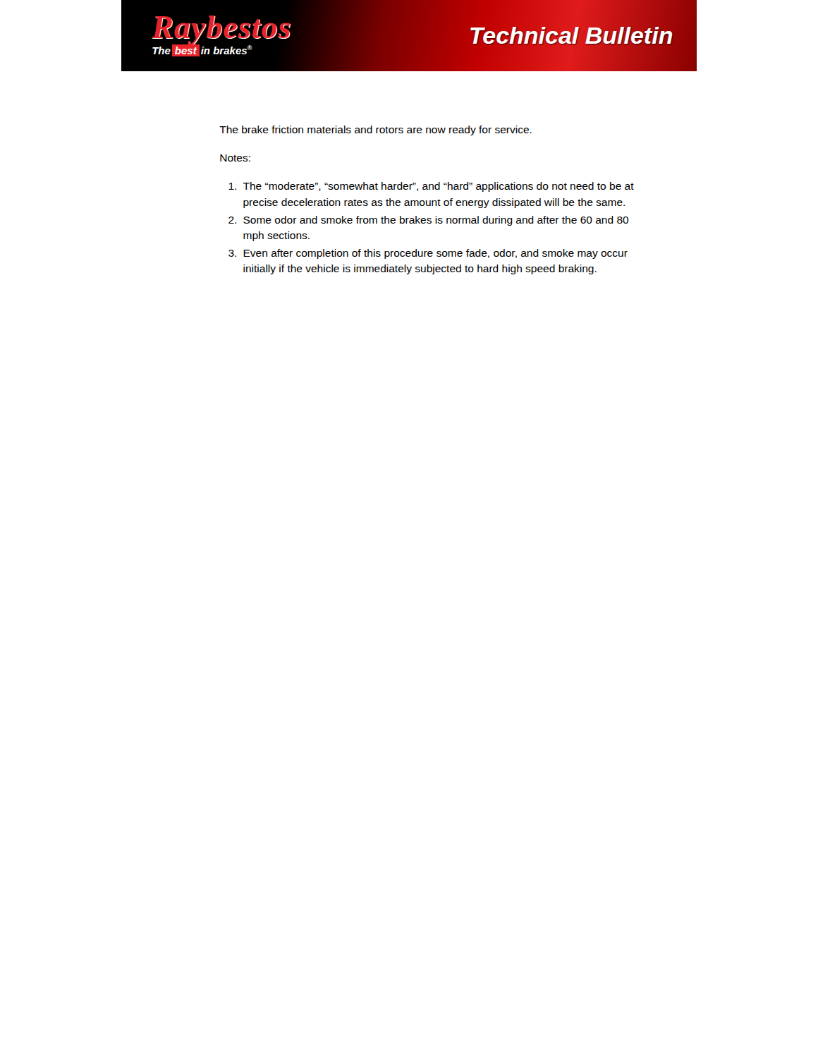Raybestos Thebestin brakes®
Technical Bulletin
The brake friction materials and rotors are now ready for service.
Notes:
The “moderate”, “somewhat harder”, and “hard” applications do not need to be at precise deceleration rates as the amount of energy dissipated will be the same.
Some odor and smoke from the brakes is normal during and after the 60 and 80 mph sections.
Even after completion of this procedure some fade, odor, and smoke may occur initially if the vehicle is immediately subjected to hard high speed braking.